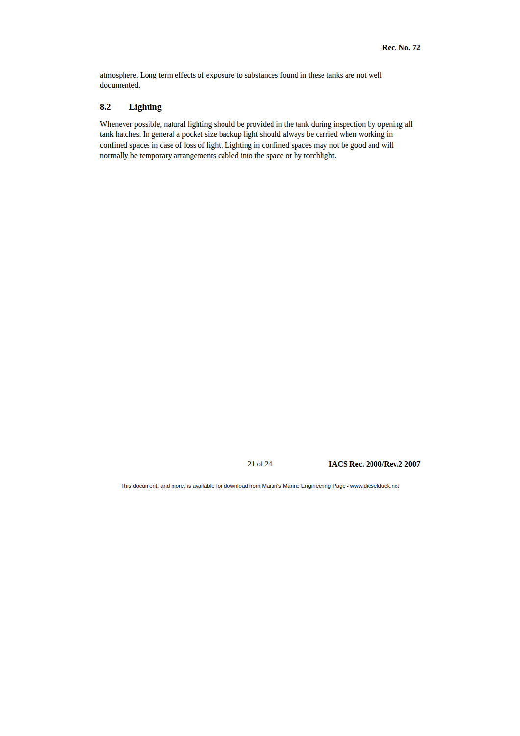Rec. No. 72
atmosphere. Long term effects of exposure to substances found in these tanks are not well documented.
8.2 Lighting
Whenever possible, natural lighting should be provided in the tank during inspection by opening all tank hatches. In general a pocket size backup light should always be carried when working in confined spaces in case of loss of light. Lighting in confined spaces may not be good and will normally be temporary arrangements cabled into the space or by torchlight.
21 of 24
IACS Rec. 2000/Rev.2 2007
This document, and more, is available for download from Martin's Marine Engineering Page - www.dieselduck.net